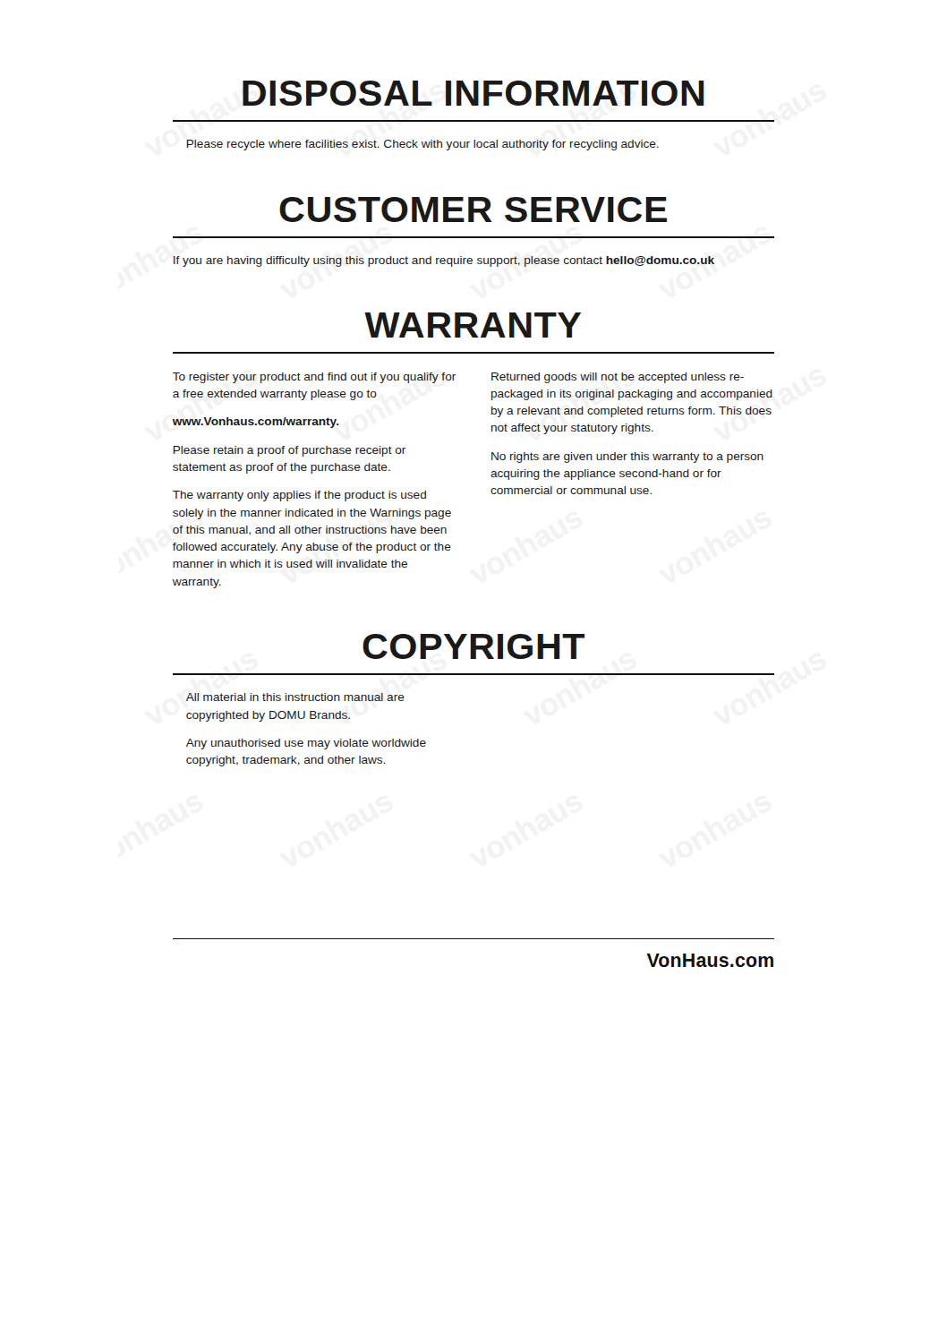vonhaus
vonhaus
vonhaus
vonhaus
vonhaus
vonhaus
vonhaus
vonhaus
vonhaus
vonhaus
vonhaus
vonhaus
vonhaus
vonhaus
vonhaus
vonhaus
vonhaus
vonhaus
vonhaus
vonhaus
vonhaus
vonhaus
vonhaus
vonhaus
DISPOSAL INFORMATION
Please recycle where facilities exist. Check with your local authority for recycling advice.
CUSTOMER SERVICE
If you are having difficulty using this product and require support, please contact hello@domu.co.uk
WARRANTY
To register your product and find out if you qualify for a free extended warranty please go to
www.Vonhaus.com/warranty.
Please retain a proof of purchase receipt or statement as proof of the purchase date.
The warranty only applies if the product is used solely in the manner indicated in the Warnings page of this manual, and all other instructions have been followed accurately. Any abuse of the product or the manner in which it is used will invalidate the warranty.
Returned goods will not be accepted unless re-packaged in its original packaging and accompanied by a relevant and completed returns form. This does not affect your statutory rights.
No rights are given under this warranty to a person acquiring the appliance second-hand or for commercial or communal use.
COPYRIGHT
All material in this instruction manual are copyrighted by DOMU Brands.
Any unauthorised use may violate worldwide copyright, trademark, and other laws.
VonHaus.com